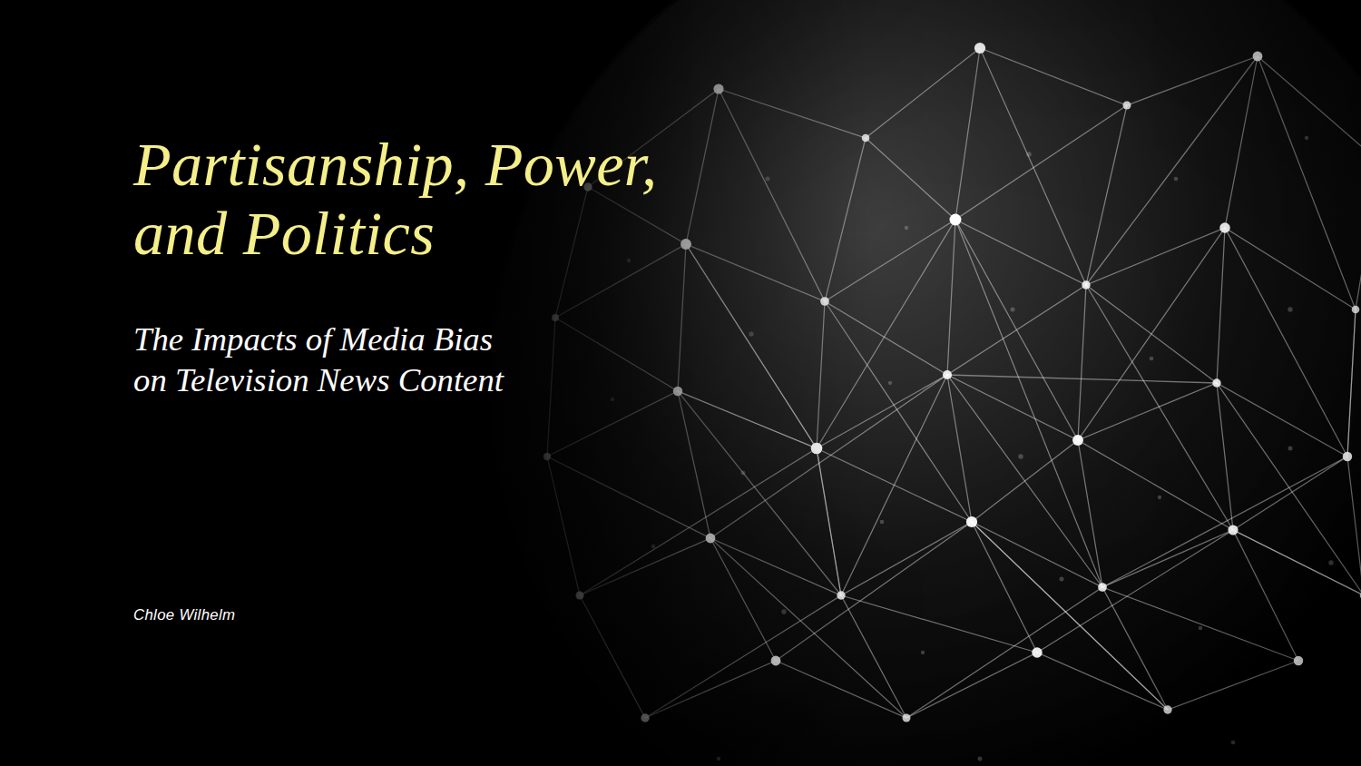Partisanship, Power,
and Politics
The Impacts of Media Bias
on Television News Content
Chloe Wilhelm